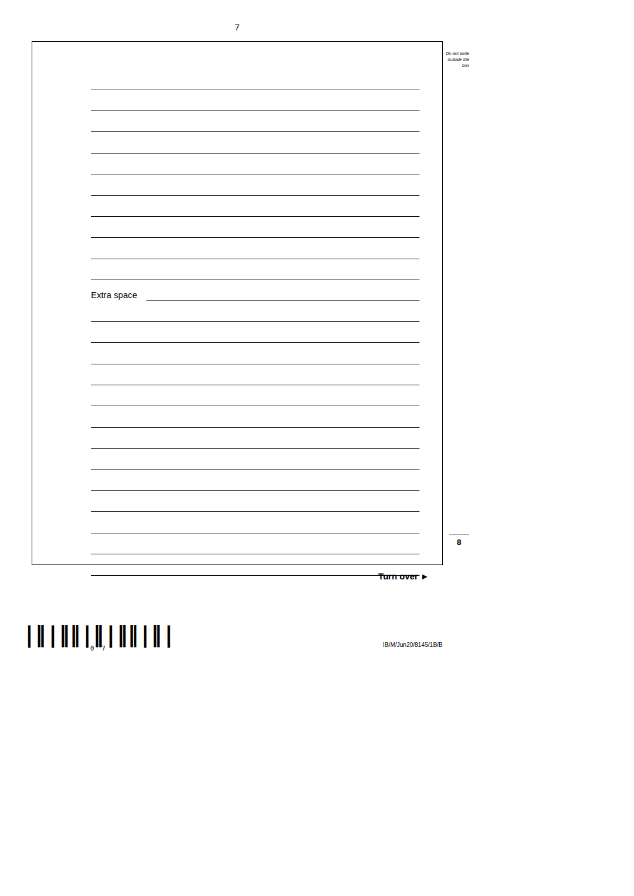7
Do not write
outside the
box
Extra space
8
Turn over ►
|∥|∥∥|∥|∥∥|∥|
0 7
IB/M/Jun20/8145/1B/B